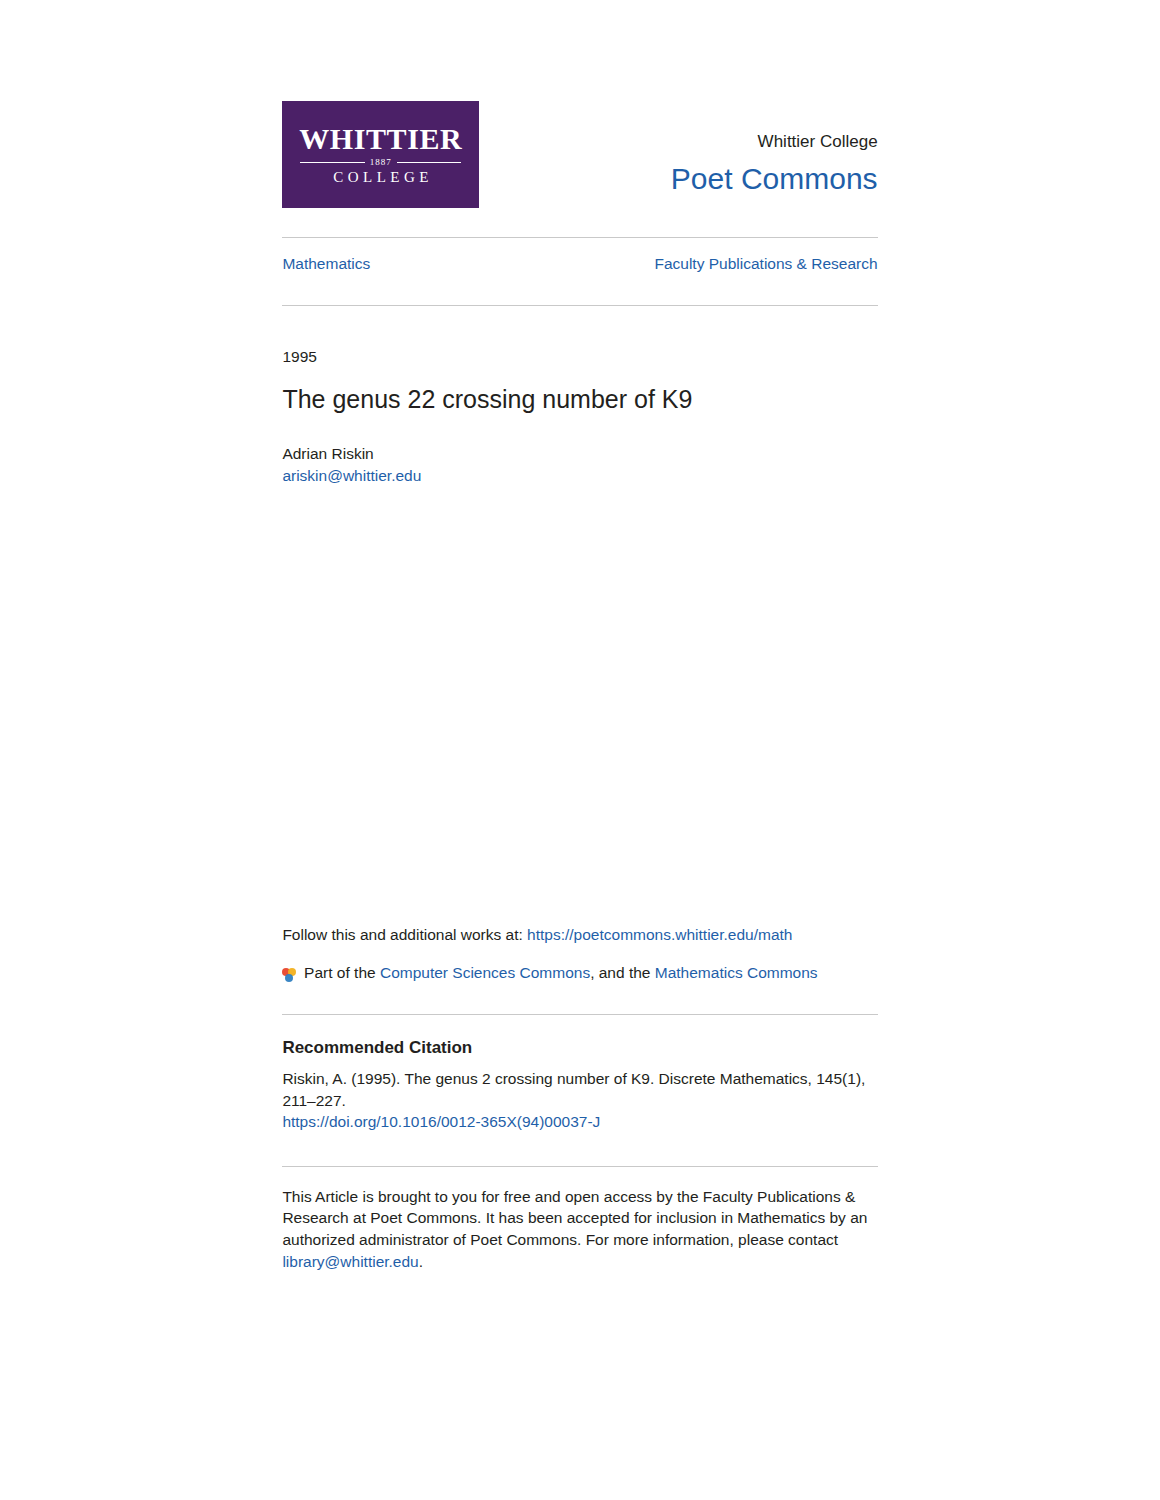WHITTIER
1887
COLLEGE
Whittier College
Poet Commons
Mathematics
Faculty Publications & Research
1995
The genus 22 crossing number of K9
Adrian Riskin
ariskin@whittier.edu
Follow this and additional works at: https://poetcommons.whittier.edu/math
Part of the Computer Sciences Commons, and the Mathematics Commons
Recommended Citation
Riskin, A. (1995). The genus 2 crossing number of K9. Discrete Mathematics, 145(1), 211–227.
https://doi.org/10.1016/0012-365X(94)00037-J
This Article is brought to you for free and open access by the Faculty Publications & Research at Poet Commons. It has been accepted for inclusion in Mathematics by an authorized administrator of Poet Commons. For more information, please contact library@whittier.edu.